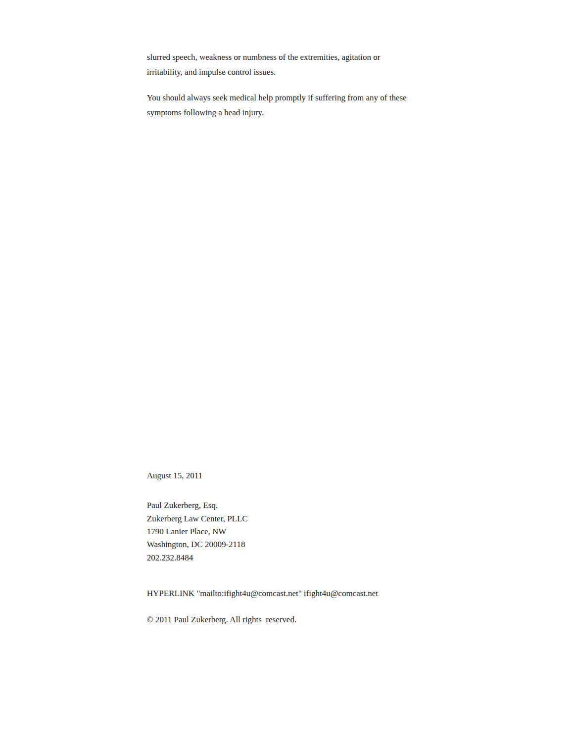slurred speech, weakness or numbness of the extremities, agitation or irritability, and impulse control issues.
You should always seek medical help promptly if suffering from any of these symptoms following a head injury.
August 15, 2011
Paul Zukerberg, Esq.
Zukerberg Law Center, PLLC
1790 Lanier Place, NW
Washington, DC 20009-2118
202.232.8484
HYPERLINK "mailto:ifight4u@comcast.net" ifight4u@comcast.net
© 2011 Paul Zukerberg. All rights reserved.